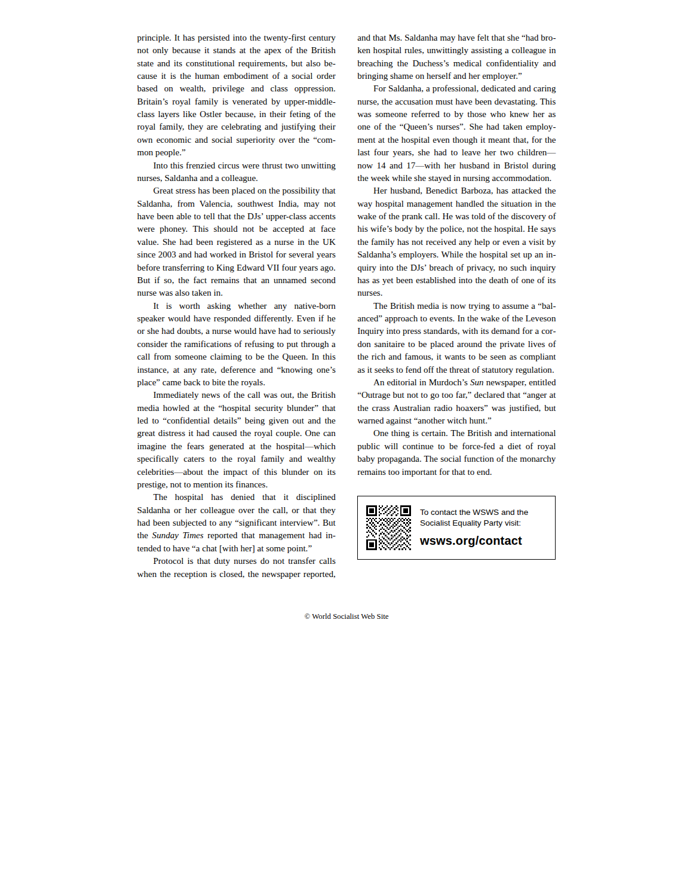principle. It has persisted into the twenty-first century not only because it stands at the apex of the British state and its constitutional requirements, but also because it is the human embodiment of a social order based on wealth, privilege and class oppression. Britain’s royal family is venerated by upper-middle-class layers like Ostler because, in their feting of the royal family, they are celebrating and justifying their own economic and social superiority over the “common people.”
Into this frenzied circus were thrust two unwitting nurses, Saldanha and a colleague.
Great stress has been placed on the possibility that Saldanha, from Valencia, southwest India, may not have been able to tell that the DJs’ upper-class accents were phoney. This should not be accepted at face value. She had been registered as a nurse in the UK since 2003 and had worked in Bristol for several years before transferring to King Edward VII four years ago. But if so, the fact remains that an unnamed second nurse was also taken in.
It is worth asking whether any native-born speaker would have responded differently. Even if he or she had doubts, a nurse would have had to seriously consider the ramifications of refusing to put through a call from someone claiming to be the Queen. In this instance, at any rate, deference and “knowing one’s place” came back to bite the royals.
Immediately news of the call was out, the British media howled at the “hospital security blunder” that led to “confidential details” being given out and the great distress it had caused the royal couple. One can imagine the fears generated at the hospital—which specifically caters to the royal family and wealthy celebrities—about the impact of this blunder on its prestige, not to mention its finances.
The hospital has denied that it disciplined Saldanha or her colleague over the call, or that they had been subjected to any “significant interview”. But the Sunday Times reported that management had intended to have “a chat [with her] at some point.”
Protocol is that duty nurses do not transfer calls when the reception is closed, the newspaper reported, and that Ms. Saldanha may have felt that she “had broken hospital rules, unwittingly assisting a colleague in breaching the Duchess’s medical confidentiality and bringing shame on herself and her employer.”
For Saldanha, a professional, dedicated and caring nurse, the accusation must have been devastating. This was someone referred to by those who knew her as one of the “Queen’s nurses”. She had taken employment at the hospital even though it meant that, for the last four years, she had to leave her two children—now 14 and 17—with her husband in Bristol during the week while she stayed in nursing accommodation.
Her husband, Benedict Barboza, has attacked the way hospital management handled the situation in the wake of the prank call. He was told of the discovery of his wife’s body by the police, not the hospital. He says the family has not received any help or even a visit by Saldanha’s employers. While the hospital set up an inquiry into the DJs’ breach of privacy, no such inquiry has as yet been established into the death of one of its nurses.
The British media is now trying to assume a “balanced” approach to events. In the wake of the Leveson Inquiry into press standards, with its demand for a cordon sanitaire to be placed around the private lives of the rich and famous, it wants to be seen as compliant as it seeks to fend off the threat of statutory regulation.
An editorial in Murdoch’s Sun newspaper, entitled “Outrage but not to go too far,” declared that “anger at the crass Australian radio hoaxers” was justified, but warned against “another witch hunt.”
One thing is certain. The British and international public will continue to be force-fed a diet of royal baby propaganda. The social function of the monarchy remains too important for that to end.
To contact the WSWS and the
Socialist Equality Party visit: wsws.org/contact
© World Socialist Web Site